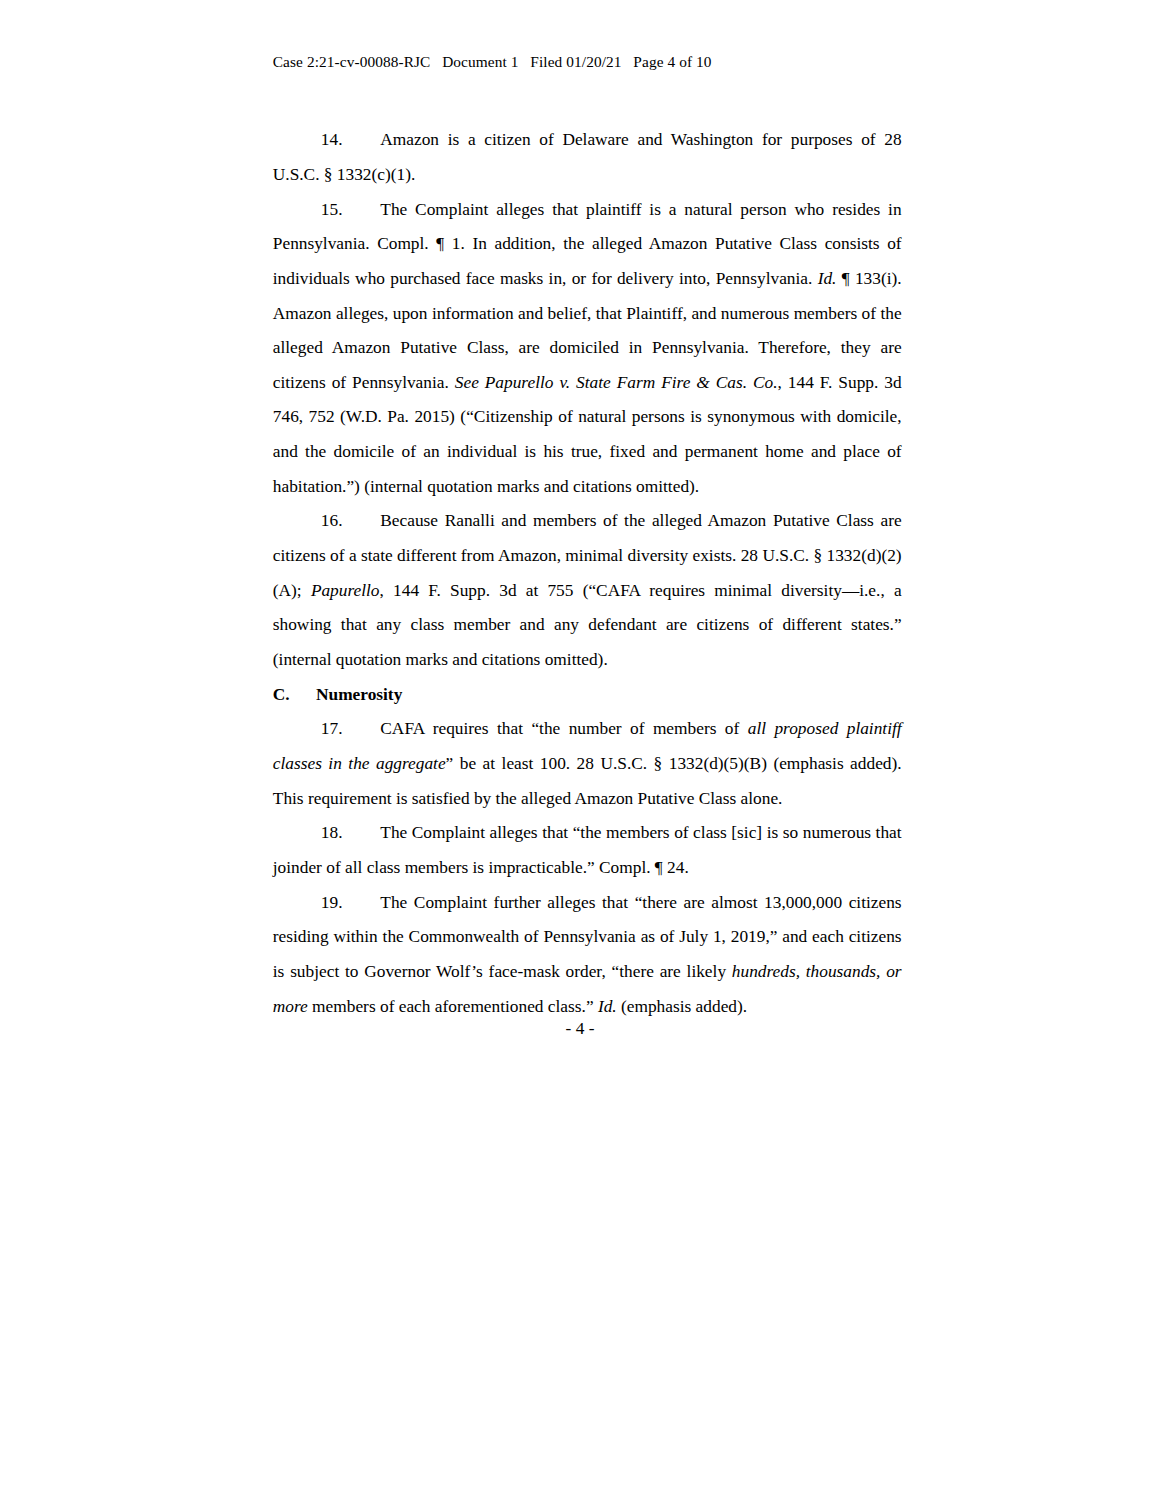Case 2:21-cv-00088-RJC Document 1 Filed 01/20/21 Page 4 of 10
14. Amazon is a citizen of Delaware and Washington for purposes of 28 U.S.C. § 1332(c)(1).
15. The Complaint alleges that plaintiff is a natural person who resides in Pennsylvania. Compl. ¶ 1. In addition, the alleged Amazon Putative Class consists of individuals who purchased face masks in, or for delivery into, Pennsylvania. Id. ¶ 133(i). Amazon alleges, upon information and belief, that Plaintiff, and numerous members of the alleged Amazon Putative Class, are domiciled in Pennsylvania. Therefore, they are citizens of Pennsylvania. See Papurello v. State Farm Fire & Cas. Co., 144 F. Supp. 3d 746, 752 (W.D. Pa. 2015) (“Citizenship of natural persons is synonymous with domicile, and the domicile of an individual is his true, fixed and permanent home and place of habitation.”) (internal quotation marks and citations omitted).
16. Because Ranalli and members of the alleged Amazon Putative Class are citizens of a state different from Amazon, minimal diversity exists. 28 U.S.C. § 1332(d)(2)(A); Papurello, 144 F. Supp. 3d at 755 (“CAFA requires minimal diversity—i.e., a showing that any class member and any defendant are citizens of different states.” (internal quotation marks and citations omitted).
C. Numerosity
17. CAFA requires that “the number of members of all proposed plaintiff classes in the aggregate” be at least 100. 28 U.S.C. § 1332(d)(5)(B) (emphasis added). This requirement is satisfied by the alleged Amazon Putative Class alone.
18. The Complaint alleges that “the members of class [sic] is so numerous that joinder of all class members is impracticable.” Compl. ¶ 24.
19. The Complaint further alleges that “there are almost 13,000,000 citizens residing within the Commonwealth of Pennsylvania as of July 1, 2019,” and each citizens is subject to Governor Wolf’s face-mask order, “there are likely hundreds, thousands, or more members of each aforementioned class.” Id. (emphasis added).
- 4 -